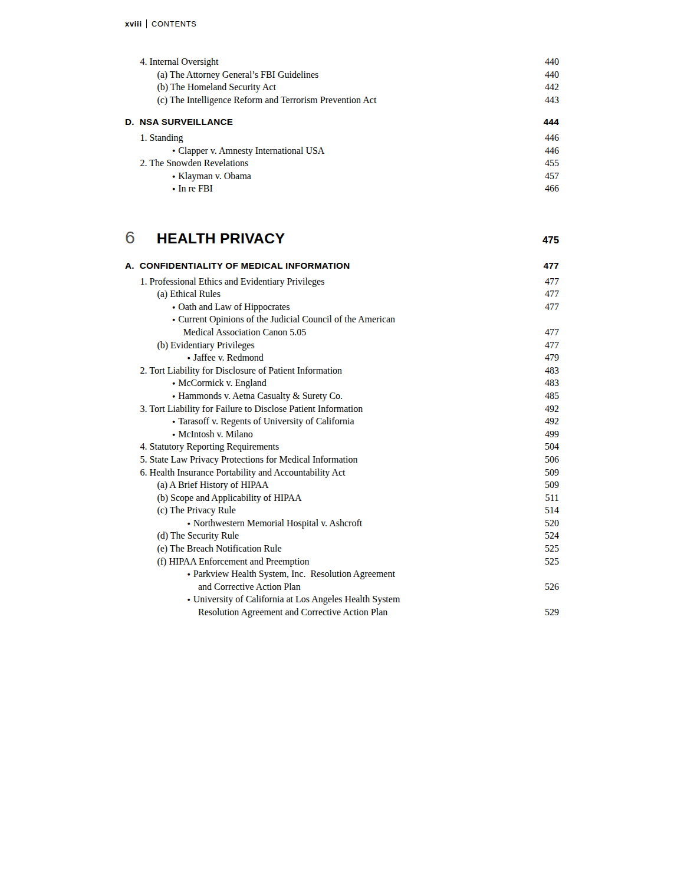xviii CONTENTS
4. Internal Oversight 440
(a) The Attorney General’s FBI Guidelines 440
(b) The Homeland Security Act 442
(c) The Intelligence Reform and Terrorism Prevention Act 443
D. NSA SURVEILLANCE 444
1. Standing 446
Clapper v. Amnesty International USA 446
2. The Snowden Revelations 455
Klayman v. Obama 457
In re FBI 466
6 HEALTH PRIVACY 475
A. CONFIDENTIALITY OF MEDICAL INFORMATION 477
1. Professional Ethics and Evidentiary Privileges 477
(a) Ethical Rules 477
Oath and Law of Hippocrates 477
Current Opinions of the Judicial Council of the American Medical Association Canon 5.05 477
(b) Evidentiary Privileges 477
Jaffee v. Redmond 479
2. Tort Liability for Disclosure of Patient Information 483
McCormick v. England 483
Hammonds v. Aetna Casualty & Surety Co. 485
3. Tort Liability for Failure to Disclose Patient Information 492
Tarasoff v. Regents of University of California 492
McIntosh v. Milano 499
4. Statutory Reporting Requirements 504
5. State Law Privacy Protections for Medical Information 506
6. Health Insurance Portability and Accountability Act 509
(a) A Brief History of HIPAA 509
(b) Scope and Applicability of HIPAA 511
(c) The Privacy Rule 514
Northwestern Memorial Hospital v. Ashcroft 520
(d) The Security Rule 524
(e) The Breach Notification Rule 525
(f) HIPAA Enforcement and Preemption 525
Parkview Health System, Inc. Resolution Agreement and Corrective Action Plan 526
University of California at Los Angeles Health System Resolution Agreement and Corrective Action Plan 529